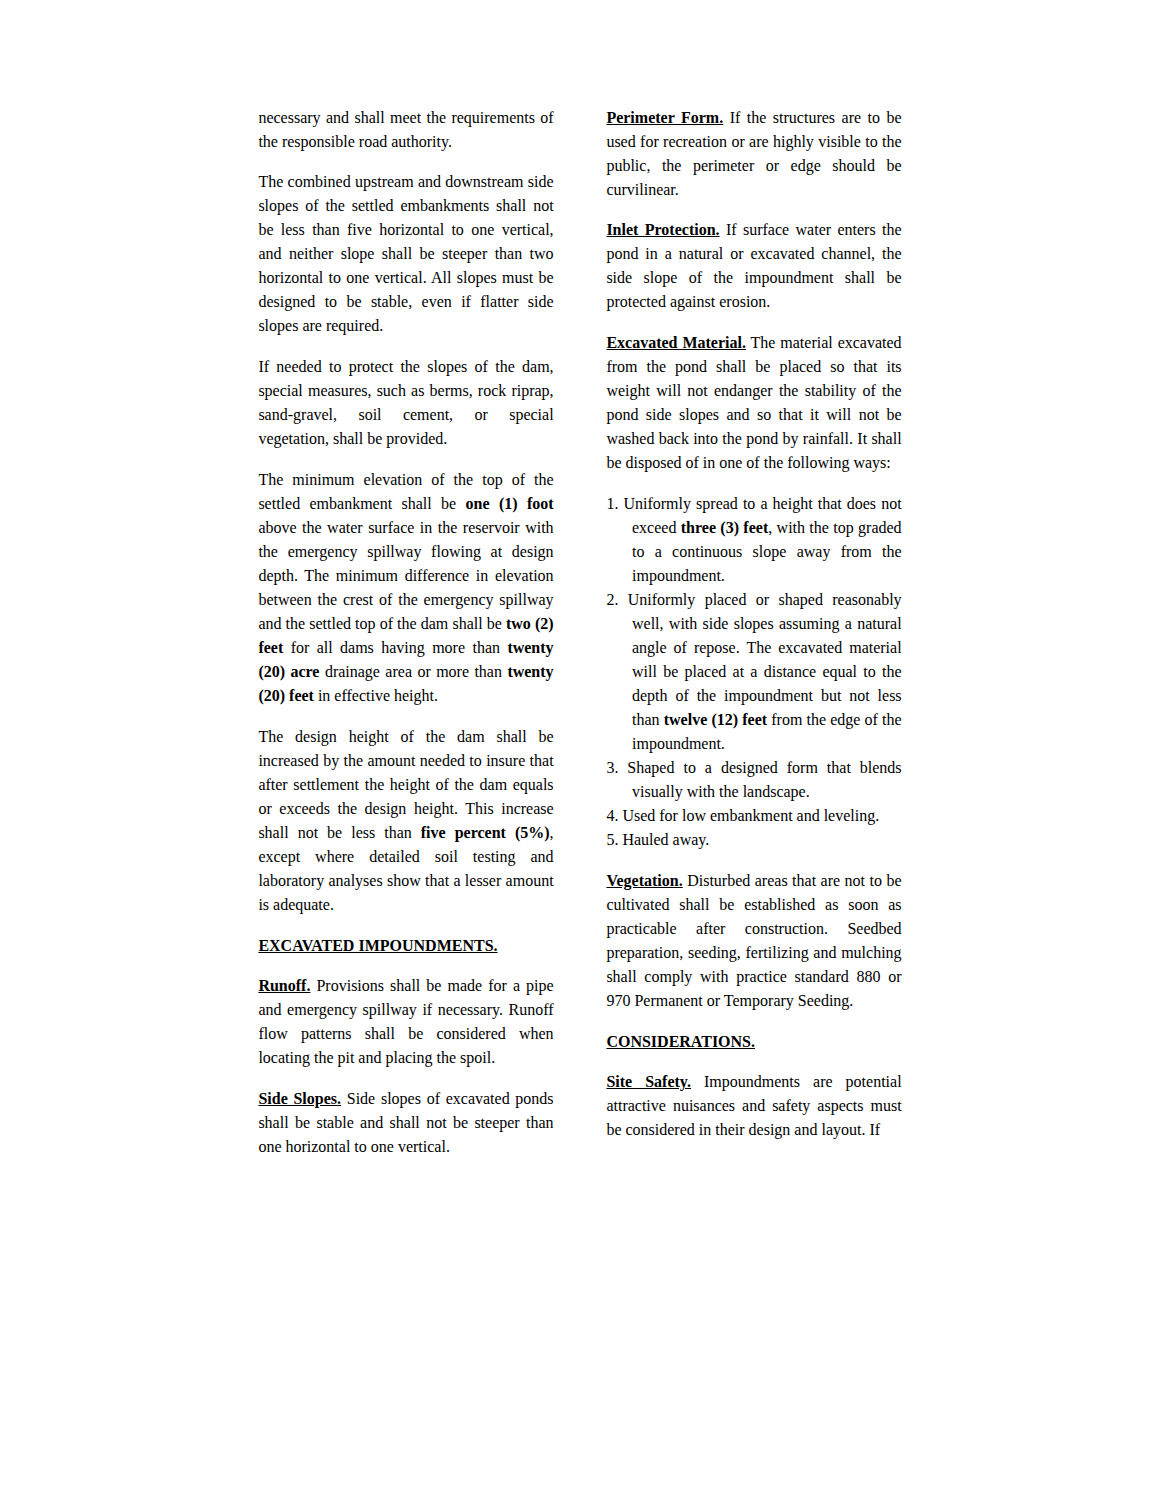necessary and shall meet the requirements of the responsible road authority.
The combined upstream and downstream side slopes of the settled embankments shall not be less than five horizontal to one vertical, and neither slope shall be steeper than two horizontal to one vertical. All slopes must be designed to be stable, even if flatter side slopes are required.
If needed to protect the slopes of the dam, special measures, such as berms, rock riprap, sand-gravel, soil cement, or special vegetation, shall be provided.
The minimum elevation of the top of the settled embankment shall be one (1) foot above the water surface in the reservoir with the emergency spillway flowing at design depth. The minimum difference in elevation between the crest of the emergency spillway and the settled top of the dam shall be two (2) feet for all dams having more than twenty (20) acre drainage area or more than twenty (20) feet in effective height.
The design height of the dam shall be increased by the amount needed to insure that after settlement the height of the dam equals or exceeds the design height. This increase shall not be less than five percent (5%), except where detailed soil testing and laboratory analyses show that a lesser amount is adequate.
EXCAVATED IMPOUNDMENTS.
Runoff. Provisions shall be made for a pipe and emergency spillway if necessary. Runoff flow patterns shall be considered when locating the pit and placing the spoil.
Side Slopes. Side slopes of excavated ponds shall be stable and shall not be steeper than one horizontal to one vertical.
Perimeter Form. If the structures are to be used for recreation or are highly visible to the public, the perimeter or edge should be curvilinear.
Inlet Protection. If surface water enters the pond in a natural or excavated channel, the side slope of the impoundment shall be protected against erosion.
Excavated Material. The material excavated from the pond shall be placed so that its weight will not endanger the stability of the pond side slopes and so that it will not be washed back into the pond by rainfall. It shall be disposed of in one of the following ways:
1. Uniformly spread to a height that does not exceed three (3) feet, with the top graded to a continuous slope away from the impoundment.
2. Uniformly placed or shaped reasonably well, with side slopes assuming a natural angle of repose. The excavated material will be placed at a distance equal to the depth of the impoundment but not less than twelve (12) feet from the edge of the impoundment.
3. Shaped to a designed form that blends visually with the landscape.
4. Used for low embankment and leveling.
5. Hauled away.
Vegetation. Disturbed areas that are not to be cultivated shall be established as soon as practicable after construction. Seedbed preparation, seeding, fertilizing and mulching shall comply with practice standard 880 or 970 Permanent or Temporary Seeding.
CONSIDERATIONS.
Site Safety. Impoundments are potential attractive nuisances and safety aspects must be considered in their design and layout. If